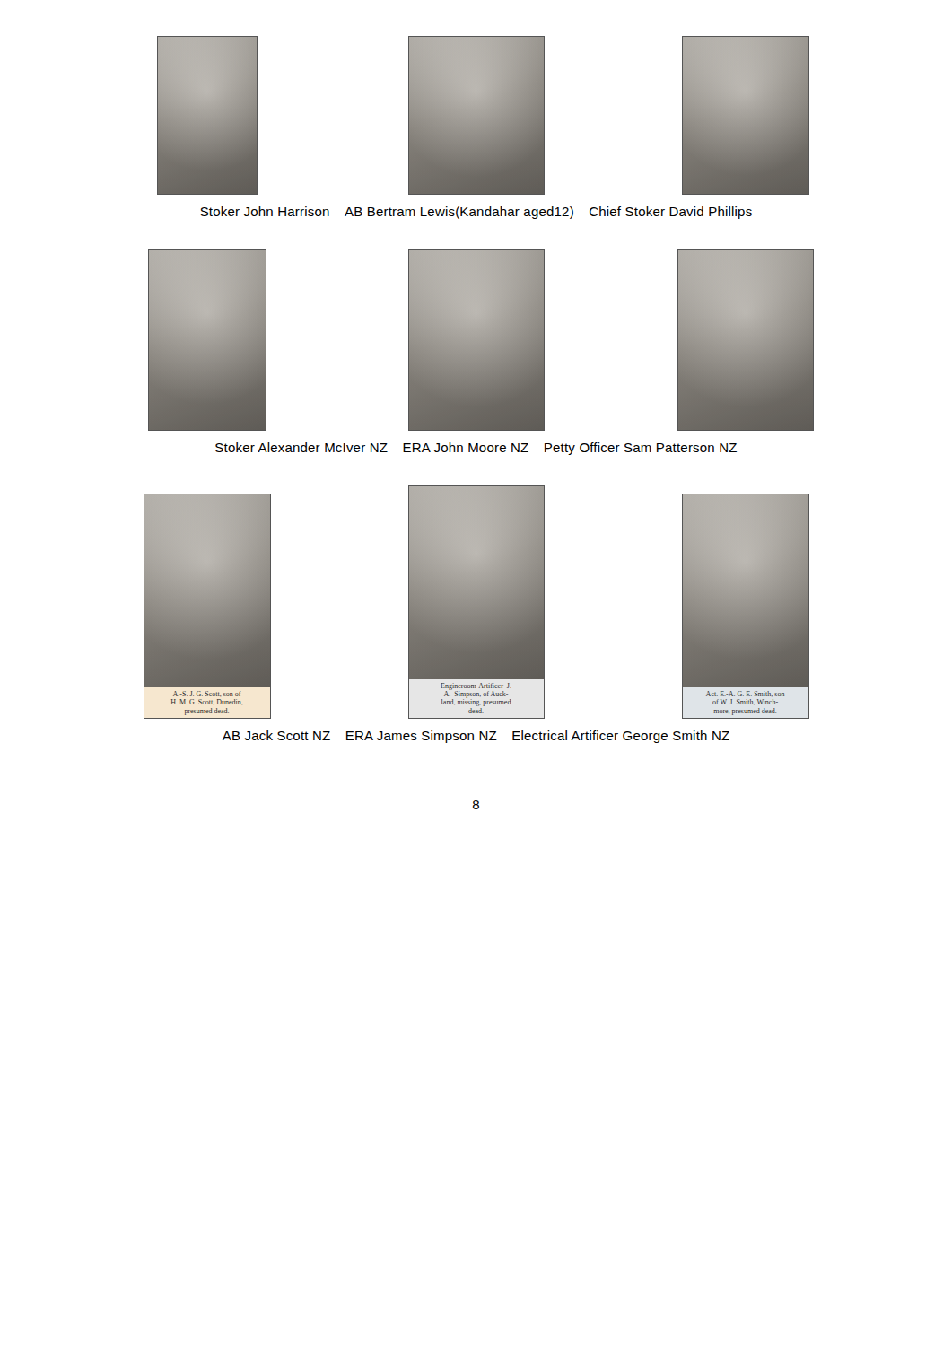Stoker John Harrison AB Bertram Lewis(Kandahar aged12) Chief Stoker David Phillips
Stoker Alexander McIver NZ ERA John Moore NZ Petty Officer Sam Patterson NZ
A.-S. J. G. Scott, son of
H. M. G. Scott, Dunedin,
presumed dead.
Engineroom-Artificer J.
A. Simpson, of Auck-
land, missing, presumed
dead.
Act. E.-A. G. E. Smith, son
of W. J. Smith, Winch-
more, presumed dead.
AB Jack Scott NZ ERA James Simpson NZ Electrical Artificer George Smith NZ
8